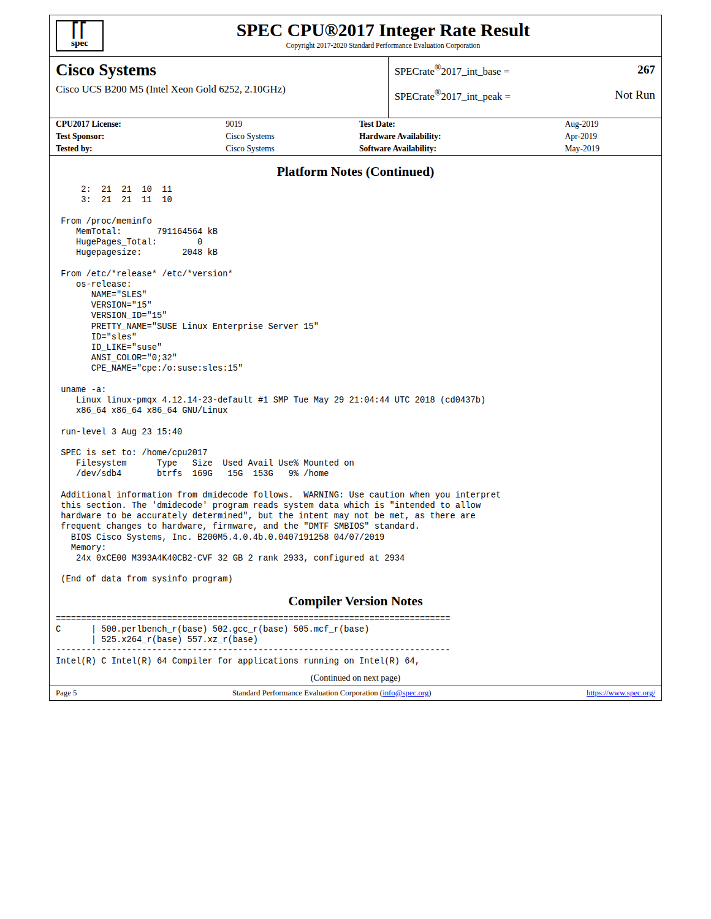⎡⎡ spec
SPEC CPU®2017 Integer Rate Result
Copyright 2017-2020 Standard Performance Evaluation Corporation
Cisco Systems
Cisco UCS B200 M5 (Intel Xeon Gold 6252, 2.10GHz)
SPECrate®2017_int_base = 267
SPECrate®2017_int_peak = Not Run
| CPU2017 License: | 9019 | Test Date: | Aug-2019 |
| Test Sponsor: | Cisco Systems | Hardware Availability: | Apr-2019 |
| Tested by: | Cisco Systems | Software Availability: | May-2019 |
Platform Notes (Continued)
     2:  21  21  10  11
     3:  21  21  11  10

 From /proc/meminfo
    MemTotal:       791164564 kB
    HugePages_Total:        0
    Hugepagesize:        2048 kB

 From /etc/*release* /etc/*version*
    os-release:
       NAME="SLES"
       VERSION="15"
       VERSION_ID="15"
       PRETTY_NAME="SUSE Linux Enterprise Server 15"
       ID="sles"
       ID_LIKE="suse"
       ANSI_COLOR="0;32"
       CPE_NAME="cpe:/o:suse:sles:15"

 uname -a:
    Linux linux-pmqx 4.12.14-23-default #1 SMP Tue May 29 21:04:44 UTC 2018 (cd0437b)
    x86_64 x86_64 x86_64 GNU/Linux

 run-level 3 Aug 23 15:40

 SPEC is set to: /home/cpu2017
    Filesystem      Type   Size  Used Avail Use% Mounted on
    /dev/sdb4       btrfs  169G   15G  153G   9% /home

 Additional information from dmidecode follows.  WARNING: Use caution when you interpret
 this section. The 'dmidecode' program reads system data which is "intended to allow
 hardware to be accurately determined", but the intent may not be met, as there are
 frequent changes to hardware, firmware, and the "DMTF SMBIOS" standard.
   BIOS Cisco Systems, Inc. B200M5.4.0.4b.0.0407191258 04/07/2019
   Memory:
    24x 0xCE00 M393A4K40CB2-CVF 32 GB 2 rank 2933, configured at 2934

 (End of data from sysinfo program)
Compiler Version Notes
============================================================================== C | 500.perlbench_r(base) 502.gcc_r(base) 505.mcf_r(base) | 525.x264_r(base) 557.xz_r(base) ------------------------------------------------------------------------------ Intel(R) C Intel(R) 64 Compiler for applications running on Intel(R) 64,
(Continued on next page)
Page 5 Standard Performance Evaluation Corporation (info@spec.org) https://www.spec.org/